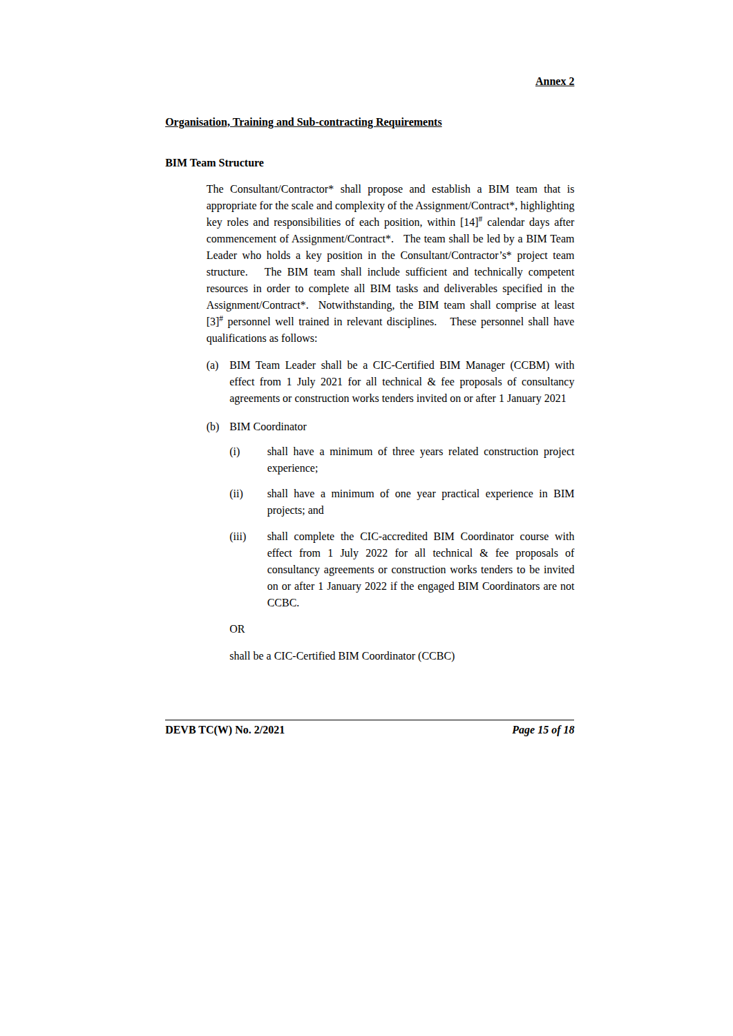Annex 2
Organisation, Training and Sub-contracting Requirements
BIM Team Structure
The Consultant/Contractor* shall propose and establish a BIM team that is appropriate for the scale and complexity of the Assignment/Contract*, highlighting key roles and responsibilities of each position, within [14]# calendar days after commencement of Assignment/Contract*. The team shall be led by a BIM Team Leader who holds a key position in the Consultant/Contractor’s* project team structure. The BIM team shall include sufficient and technically competent resources in order to complete all BIM tasks and deliverables specified in the Assignment/Contract*. Notwithstanding, the BIM team shall comprise at least [3]# personnel well trained in relevant disciplines. These personnel shall have qualifications as follows:
(a) BIM Team Leader shall be a CIC-Certified BIM Manager (CCBM) with effect from 1 July 2021 for all technical & fee proposals of consultancy agreements or construction works tenders invited on or after 1 January 2021
(b) BIM Coordinator
(i) shall have a minimum of three years related construction project experience;
(ii) shall have a minimum of one year practical experience in BIM projects; and
(iii) shall complete the CIC-accredited BIM Coordinator course with effect from 1 July 2022 for all technical & fee proposals of consultancy agreements or construction works tenders to be invited on or after 1 January 2022 if the engaged BIM Coordinators are not CCBC.
OR
shall be a CIC-Certified BIM Coordinator (CCBC)
DEVB TC(W) No. 2/2021 Page 15 of 18